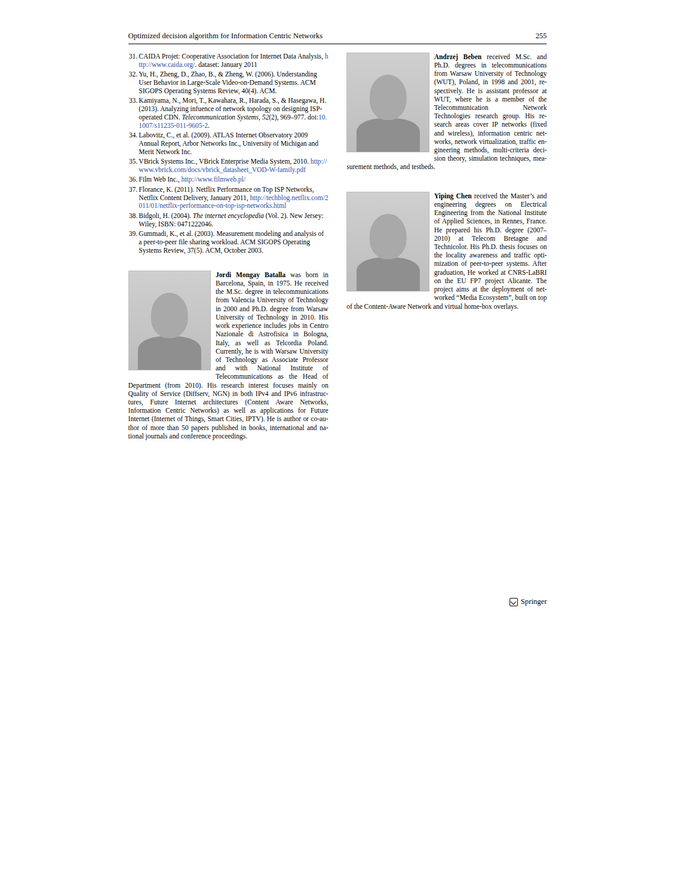Optimized decision algorithm for Information Centric Networks 255
31. CAIDA Projet: Cooperative Association for Internet Data Analysis, http://www.caida.org/. dataset: January 2011
32. Yu, H., Zheng, D., Zhao, B., & Zheng, W. (2006). Understanding User Behavior in Large-Scale Video-on-Demand Systems. ACM SIGOPS Operating Systems Review, 40(4). ACM.
33. Kamiyama, N., Mori, T., Kawahara, R., Harada, S., & Hasegawa, H. (2013). Analyzing infuence of network topology on designing ISP-operated CDN. Telecommunication Systems, 52(2), 969–977. doi:10.1007/s11235-011-9605-2.
34. Labovitz, C., et al. (2009). ATLAS Internet Observatory 2009 Annual Report, Arbor Networks Inc., University of Michigan and Merit Network Inc.
35. VBrick Systems Inc., VBrick Enterprise Media System, 2010. http://www.vbrick.com/docs/vbrick_datasheet_VOD-W-family.pdf
36. Film Web Inc., http://www.filmweb.pl/
37. Florance, K. (2011). Netflix Performance on Top ISP Networks, Netflix Content Delivery, January 2011, http://techblog.netflix.com/2011/01/netflix-performance-on-top-isp-networks.html
38. Bidgoli, H. (2004). The internet encyclopedia (Vol. 2). New Jersey: Wiley, ISBN: 0471222046.
39. Gummadi, K., et al. (2003). Measurement modeling and analysis of a peer-to-peer file sharing workload. ACM SIGOPS Operating Systems Review, 37(5). ACM, October 2003.
Jordi Mongay Batalla was born in Barcelona, Spain, in 1975. He received the M.Sc. degree in telecommunications from Valencia University of Technology in 2000 and Ph.D. degree from Warsaw University of Technology in 2010. His work experience includes jobs in Centro Nazionale di Astrofisica in Bologna, Italy, as well as Telcordia Poland. Currently, he is with Warsaw University of Technology as Associate Professor and with National Institute of Telecommunications as the Head of Department (from 2010). His research interest focuses mainly on Quality of Service (Diffserv, NGN) in both IPv4 and IPv6 infrastructures, Future Internet architectures (Content Aware Networks, Information Centric Networks) as well as applications for Future Internet (Internet of Things, Smart Cities, IPTV). He is author or co-author of more than 50 papers published in books, international and national journals and conference proceedings.
Andrzej Beben received M.Sc. and Ph.D. degrees in telecommunications from Warsaw University of Technology (WUT), Poland, in 1998 and 2001, respectively. He is assistant professor at WUT, where he is a member of the Telecommunication Network Technologies research group. His research areas cover IP networks (fixed and wireless), information centric networks, network virtualization, traffic engineering methods, multi-criteria decision theory, simulation techniques, measurement methods, and testbeds.
Yiping Chen received the Master’s and engineering degrees on Electrical Engineering from the National Institute of Applied Sciences, in Rennes, France. He prepared his Ph.D. degree (2007–2010) at Telecom Bretagne and Technicolor. His Ph.D. thesis focuses on the locality awareness and traffic optimization of peer-to-peer systems. After graduation, He worked at CNRS-LaBRI on the EU FP7 project Alicante. The project aims at the deployment of networked “Media Ecosystem”, built on top of the Content-Aware Network and virtual home-box overlays.
Springer